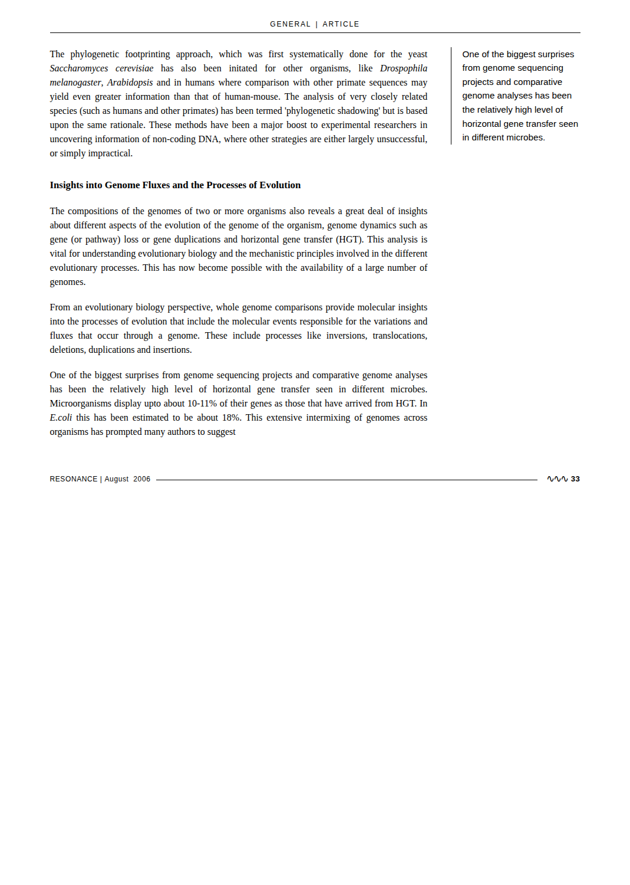GENERAL|ARTICLE
The phylogenetic footprinting approach, which was first systematically done for the yeast Saccharomyces cerevisiae has also been initated for other organisms, like Drospophila melanogaster, Arabidopsis and in humans where comparison with other primate sequences may yield even greater information than that of human-mouse. The analysis of very closely related species (such as humans and other primates) has been termed 'phylogenetic shadowing' but is based upon the same rationale. These methods have been a major boost to experimental researchers in uncovering information of non-coding DNA, where other strategies are either largely unsuccessful, or simply impractical.
Insights into Genome Fluxes and the Processes of Evolution
The compositions of the genomes of two or more organisms also reveals a great deal of insights about different aspects of the evolution of the genome of the organism, genome dynamics such as gene (or pathway) loss or gene duplications and horizontal gene transfer (HGT). This analysis is vital for understanding evolutionary biology and the mechanistic principles involved in the different evolutionary processes. This has now become possible with the availability of a large number of genomes.
From an evolutionary biology perspective, whole genome comparisons provide molecular insights into the processes of evolution that include the molecular events responsible for the variations and fluxes that occur through a genome. These include processes like inversions, translocations, deletions, duplications and insertions.
One of the biggest surprises from genome sequencing projects and comparative genome analyses has been the relatively high level of horizontal gene transfer seen in different microbes. Microorganisms display upto about 10-11% of their genes as those that have arrived from HGT. In E.coli this has been estimated to be about 18%. This extensive intermixing of genomes across organisms has prompted many authors to suggest
One of the biggest surprises from genome sequencing projects and comparative genome analyses has been the relatively high level of horizontal gene transfer seen in different microbes.
RESONANCE | August 2006 ∿∿∿ 33